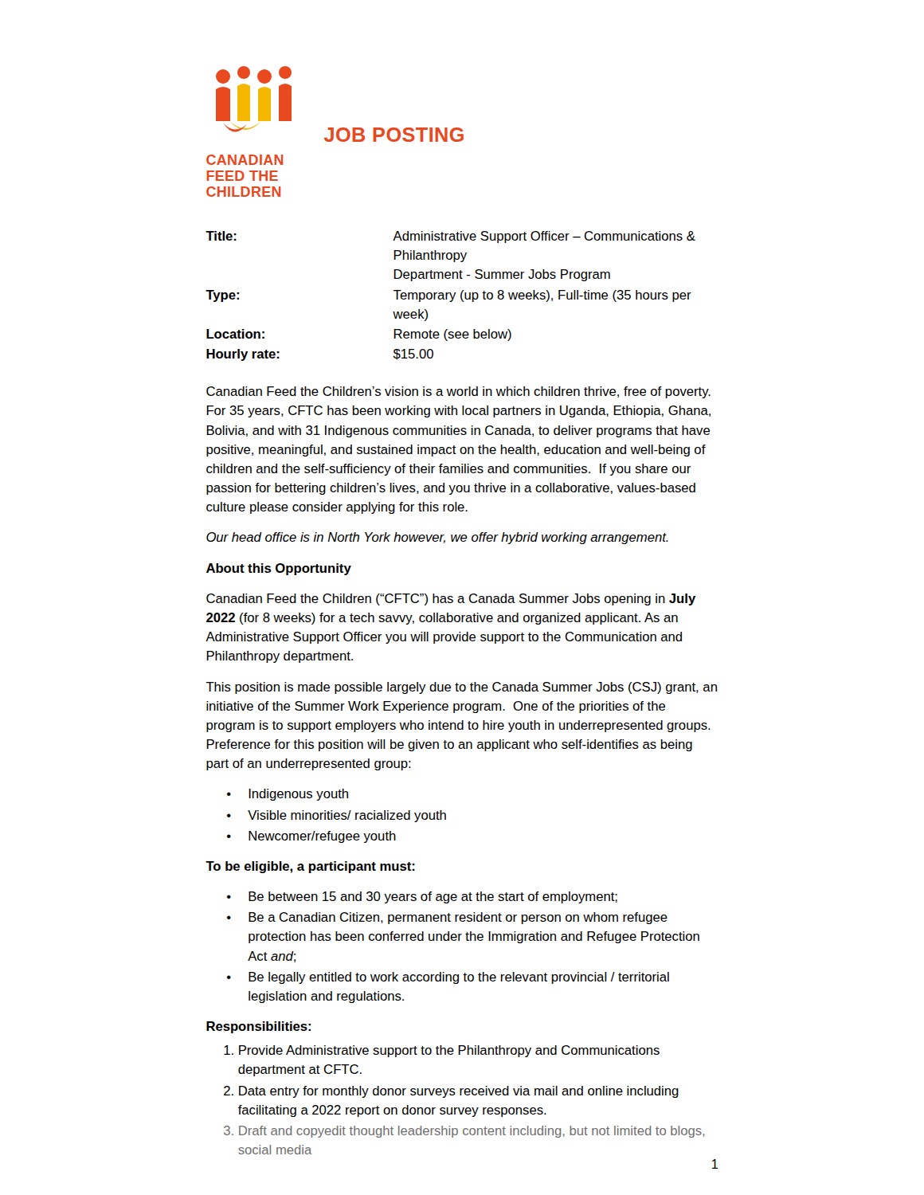CANADIAN
FEED THE
CHILDREN
JOB POSTING
| Title: | Administrative Support Officer – Communications & Philanthropy Department - Summer Jobs Program |
| Type: | Temporary (up to 8 weeks), Full-time (35 hours per week) |
| Location: | Remote (see below) |
| Hourly rate: | $15.00 |
Canadian Feed the Children’s vision is a world in which children thrive, free of poverty. For 35 years, CFTC has been working with local partners in Uganda, Ethiopia, Ghana, Bolivia, and with 31 Indigenous communities in Canada, to deliver programs that have positive, meaningful, and sustained impact on the health, education and well-being of children and the self-sufficiency of their families and communities. If you share our passion for bettering children’s lives, and you thrive in a collaborative, values-based culture please consider applying for this role.
Our head office is in North York however, we offer hybrid working arrangement.
About this Opportunity
Canadian Feed the Children (“CFTC”) has a Canada Summer Jobs opening in July 2022 (for 8 weeks) for a tech savvy, collaborative and organized applicant. As an Administrative Support Officer you will provide support to the Communication and Philanthropy department.
This position is made possible largely due to the Canada Summer Jobs (CSJ) grant, an initiative of the Summer Work Experience program. One of the priorities of the program is to support employers who intend to hire youth in underrepresented groups. Preference for this position will be given to an applicant who self-identifies as being part of an underrepresented group:
Indigenous youth
Visible minorities/ racialized youth
Newcomer/refugee youth
To be eligible, a participant must:
Be between 15 and 30 years of age at the start of employment;
Be a Canadian Citizen, permanent resident or person on whom refugee protection has been conferred under the Immigration and Refugee Protection Act and;
Be legally entitled to work according to the relevant provincial / territorial legislation and regulations.
Responsibilities:
Provide Administrative support to the Philanthropy and Communications department at CFTC.
Data entry for monthly donor surveys received via mail and online including facilitating a 2022 report on donor survey responses.
Draft and copyedit thought leadership content including, but not limited to blogs, social media
1